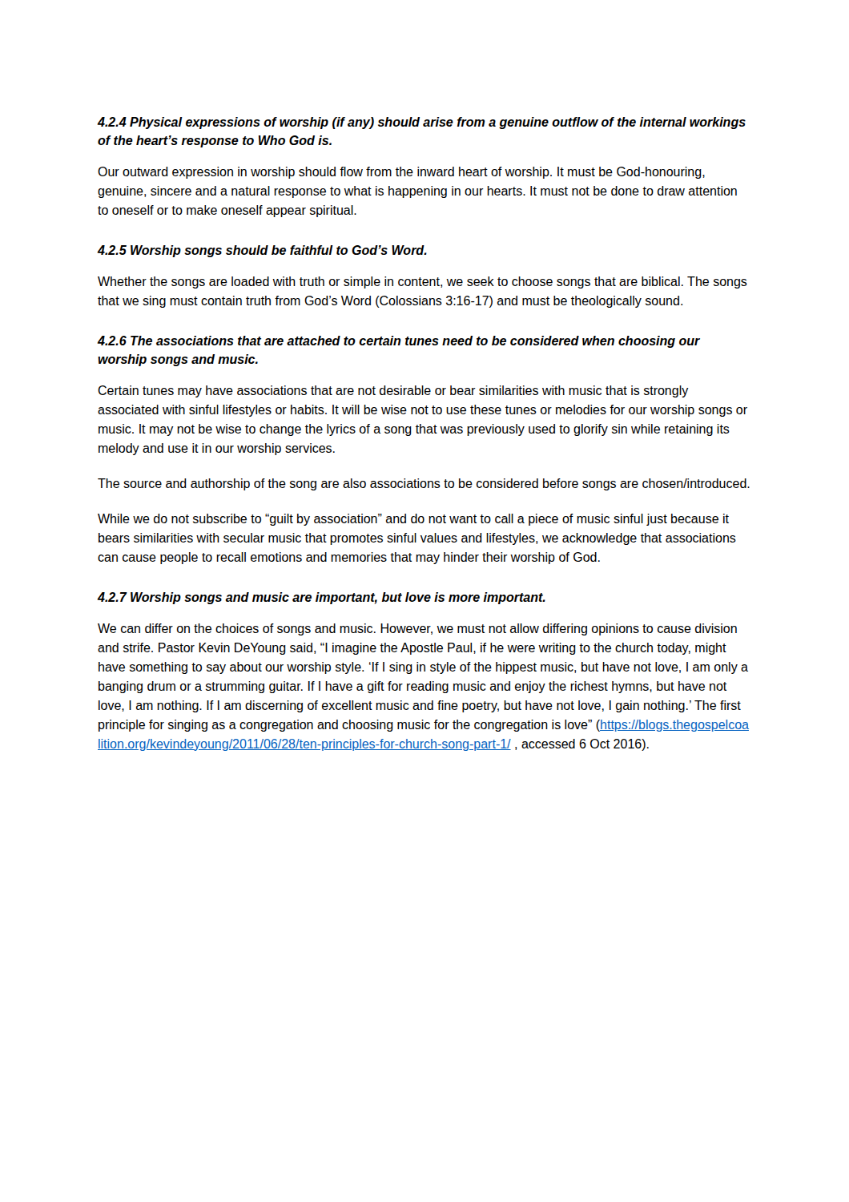4.2.4 Physical expressions of worship (if any) should arise from a genuine outflow of the internal workings of the heart’s response to Who God is.
Our outward expression in worship should flow from the inward heart of worship. It must be God-honouring, genuine, sincere and a natural response to what is happening in our hearts. It must not be done to draw attention to oneself or to make oneself appear spiritual.
4.2.5 Worship songs should be faithful to God’s Word.
Whether the songs are loaded with truth or simple in content, we seek to choose songs that are biblical. The songs that we sing must contain truth from God’s Word (Colossians 3:16-17) and must be theologically sound.
4.2.6 The associations that are attached to certain tunes need to be considered when choosing our worship songs and music.
Certain tunes may have associations that are not desirable or bear similarities with music that is strongly associated with sinful lifestyles or habits. It will be wise not to use these tunes or melodies for our worship songs or music. It may not be wise to change the lyrics of a song that was previously used to glorify sin while retaining its melody and use it in our worship services.
The source and authorship of the song are also associations to be considered before songs are chosen/introduced.
While we do not subscribe to “guilt by association” and do not want to call a piece of music sinful just because it bears similarities with secular music that promotes sinful values and lifestyles, we acknowledge that associations can cause people to recall emotions and memories that may hinder their worship of God.
4.2.7 Worship songs and music are important, but love is more important.
We can differ on the choices of songs and music. However, we must not allow differing opinions to cause division and strife. Pastor Kevin DeYoung said, “I imagine the Apostle Paul, if he were writing to the church today, might have something to say about our worship style. ‘If I sing in style of the hippest music, but have not love, I am only a banging drum or a strumming guitar. If I have a gift for reading music and enjoy the richest hymns, but have not love, I am nothing. If I am discerning of excellent music and fine poetry, but have not love, I gain nothing.’ The first principle for singing as a congregation and choosing music for the congregation is love” (https://blogs.thegospelcoalition.org/kevindeyoung/2011/06/28/ten-principles-for-church-song-part-1/ , accessed 6 Oct 2016).